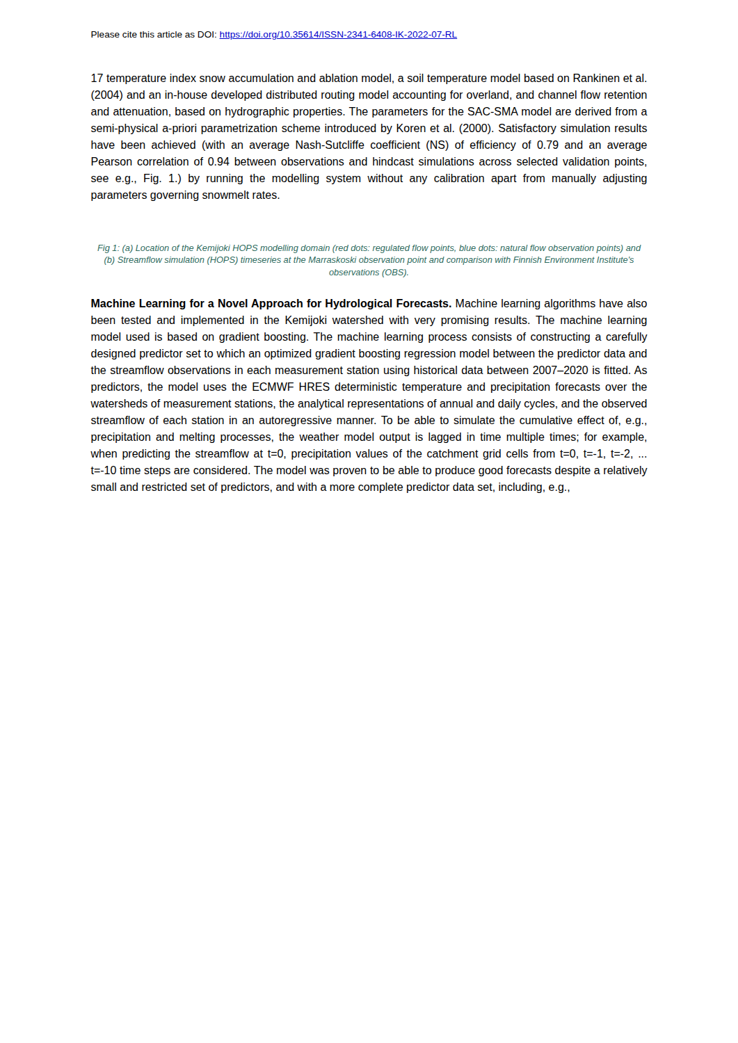Please cite this article as DOI: https://doi.org/10.35614/ISSN-2341-6408-IK-2022-07-RL
17 temperature index snow accumulation and ablation model, a soil temperature model based on Rankinen et al. (2004) and an in-house developed distributed routing model accounting for overland, and channel flow retention and attenuation, based on hydrographic properties. The parameters for the SAC-SMA model are derived from a semi-physical a-priori parametrization scheme introduced by Koren et al. (2000). Satisfactory simulation results have been achieved (with an average Nash-Sutcliffe coefficient (NS) of efficiency of 0.79 and an average Pearson correlation of 0.94 between observations and hindcast simulations across selected validation points, see e.g., Fig. 1.) by running the modelling system without any calibration apart from manually adjusting parameters governing snowmelt rates.
Fig 1: (a) Location of the Kemijoki HOPS modelling domain (red dots: regulated flow points, blue dots: natural flow observation points) and (b) Streamflow simulation (HOPS) timeseries at the Marraskoski observation point and comparison with Finnish Environment Institute's observations (OBS).
Machine Learning for a Novel Approach for Hydrological Forecasts. Machine learning algorithms have also been tested and implemented in the Kemijoki watershed with very promising results. The machine learning model used is based on gradient boosting. The machine learning process consists of constructing a carefully designed predictor set to which an optimized gradient boosting regression model between the predictor data and the streamflow observations in each measurement station using historical data between 2007–2020 is fitted. As predictors, the model uses the ECMWF HRES deterministic temperature and precipitation forecasts over the watersheds of measurement stations, the analytical representations of annual and daily cycles, and the observed streamflow of each station in an autoregressive manner. To be able to simulate the cumulative effect of, e.g., precipitation and melting processes, the weather model output is lagged in time multiple times; for example, when predicting the streamflow at t=0, precipitation values of the catchment grid cells from t=0, t=-1, t=-2, ... t=-10 time steps are considered. The model was proven to be able to produce good forecasts despite a relatively small and restricted set of predictors, and with a more complete predictor data set, including, e.g.,